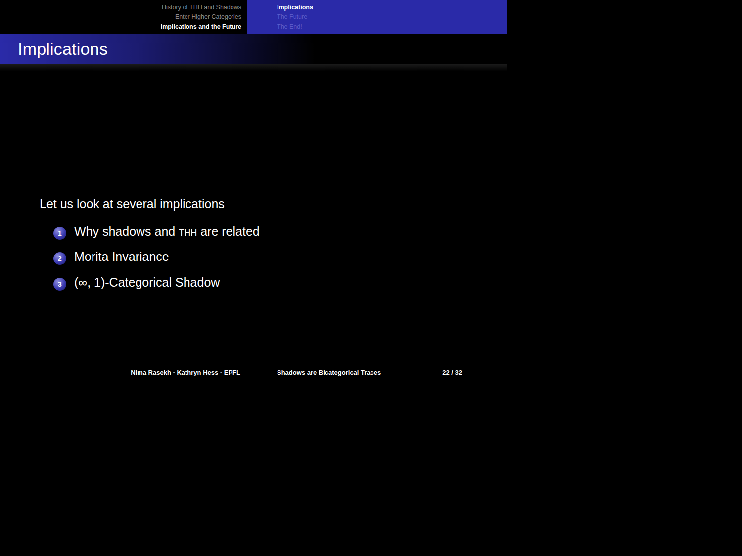History of THH and Shadows
Enter Higher Categories
Implications and the Future
Implications
The Future
The End!
Implications
Let us look at several implications
1 Why shadows and THH are related
2 Morita Invariance
3(∞, 1)-Categorical Shadow
Nima Rasekh - Kathryn Hess - EPFL
Shadows are Bicategorical Traces 22 / 32